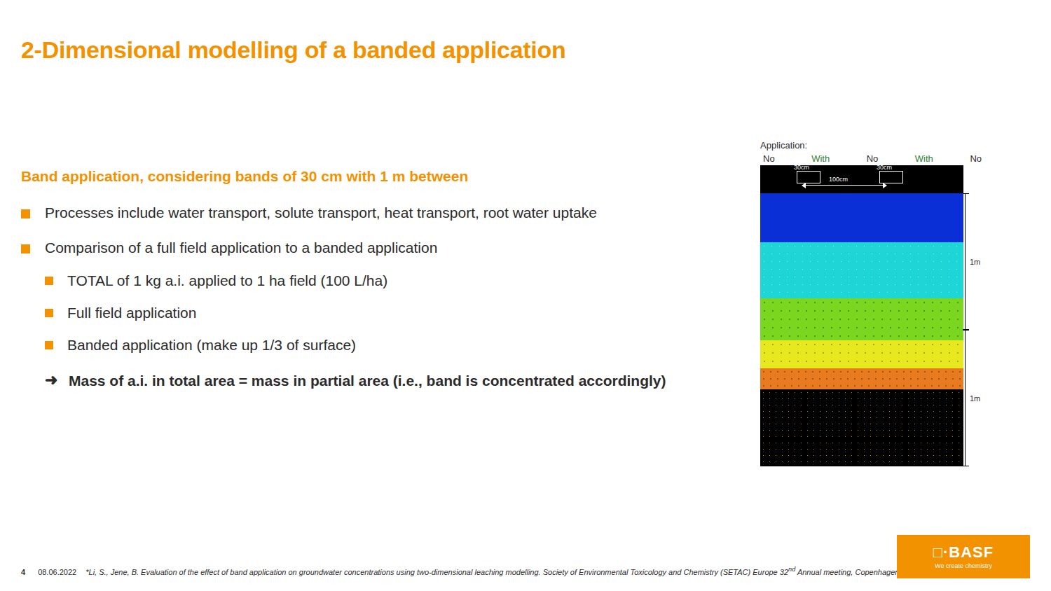2-Dimensional modelling of a banded application
Band application, considering bands of 30 cm with 1 m between
Processes include water transport, solute transport, heat transport, root water uptake
Comparison of a full field application to a banded application
TOTAL of 1 kg a.i. applied to 1 ha field (100 L/ha)
Full field application
Banded application (make up 1/3 of surface)
Mass of a.i. in total area = mass in partial area (i.e., band is concentrated accordingly)
Application:
No With No With No
30cm
30cm
100cm
1m
1m
408.06.2022 *Li, S., Jene, B. Evaluation of the effect of band application on groundwater concentrations using two-dimensional leaching modelling. Society of Environmental Toxicology and Chemistry (SETAC) Europe 32nd Annual meeting, Copenhagen, DK.
□·BASF
We create chemistry